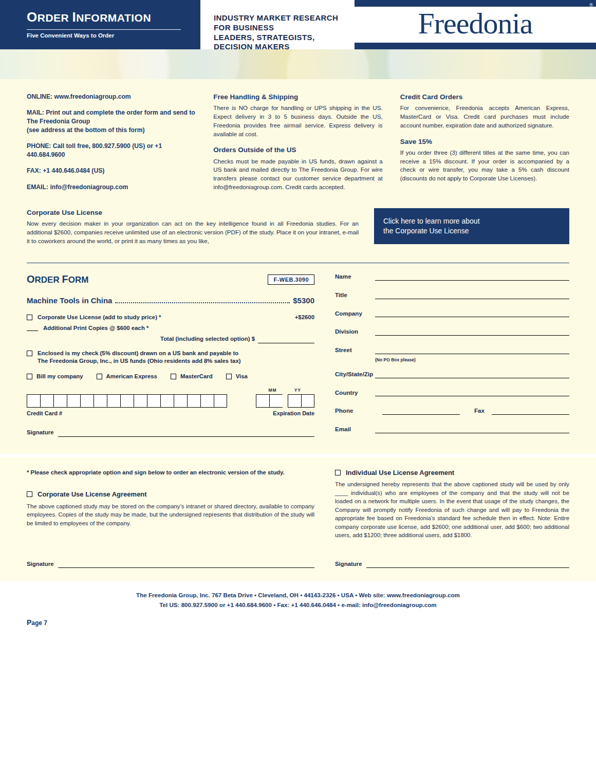ORDER INFORMATION
Five Convenient Ways to Order
INDUSTRY MARKET RESEARCH FOR BUSINESS
LEADERS, STRATEGISTS, DECISION MAKERS
®
Freedonia
ONLINE: www.freedoniagroup.com
MAIL: Print out and complete the order form and send to The Freedonia Group
(see address at the bottom of this form)
PHONE: Call toll free, 800.927.5900 (US) or +1 440.684.9600
FAX: +1 440.646.0484 (US)
EMAIL: info@freedoniagroup.com
Free Handling & Shipping
There is NO charge for handling or UPS shipping in the US. Expect delivery in 3 to 5 business days. Outside the US, Freedonia provides free airmail service. Express delivery is available at cost.
Orders Outside of the US
Checks must be made payable in US funds, drawn against a US bank and mailed directly to The Freedonia Group. For wire transfers please contact our customer service department at info@freedoniagroup.com. Credit cards accepted.
Credit Card Orders
For convenience, Freedonia accepts American Express, MasterCard or Visa. Credit card purchases must include account number, expiration date and authorized signature.
Save 15%
If you order three (3) different titles at the same time, you can receive a 15% discount. If your order is accompanied by a check or wire transfer, you may take a 5% cash discount (discounts do not apply to Corporate Use Licenses).
Corporate Use License
Now every decision maker in your organization can act on the key intelligence found in all Freedonia studies. For an additional $2600, companies receive unlimited use of an electronic version (PDF) of the study. Place it on your intranet, e-mail it to coworkers around the world, or print it as many times as you like,
Click here to learn more about
the Corporate Use License
ORDER FORM
F-WEB.3090
Machine Tools in China $5300
Corporate Use License (add to study price) * +$2600
Additional Print Copies @ $600 each *
Total (including selected option) $
Enclosed is my check (5% discount) drawn on a US bank and payable to
The Freedonia Group, Inc., in US funds (Ohio residents add 8% sales tax)
Bill my company American Express MasterCard Visa
MM YY
Credit Card # Expiration Date
Signature
Name
Title
Company
Division
Street
(No PO Box please)
City/State/Zip
Country
Phone Fax
Email
* Please check appropriate option and sign below to order an electronic version of the study.
Corporate Use License Agreement
The above captioned study may be stored on the company’s intranet or shared directory, available to company employees. Copies of the study may be made, but the undersigned represents that distribution of the study will be limited to employees of the company.
Individual Use License Agreement
The undersigned hereby represents that the above captioned study will be used by only ____ individual(s) who are employees of the company and that the study will not be loaded on a network for multiple users. In the event that usage of the study changes, the Company will promptly notify Freedonia of such change and will pay to Freedonia the appropriate fee based on Freedonia’s standard fee schedule then in effect. Note: Entire company corporate use license, add $2600; one additional user, add $600; two additional users, add $1200; three additional users, add $1800.
Signature
Signature
The Freedonia Group, Inc. 767 Beta Drive • Cleveland, OH • 44143-2326 • USA • Web site: www.freedoniagroup.com
Tel US: 800.927.5900 or +1 440.684.9600 • Fax: +1 440.646.0484 • e-mail: info@freedoniagroup.com
Page 7